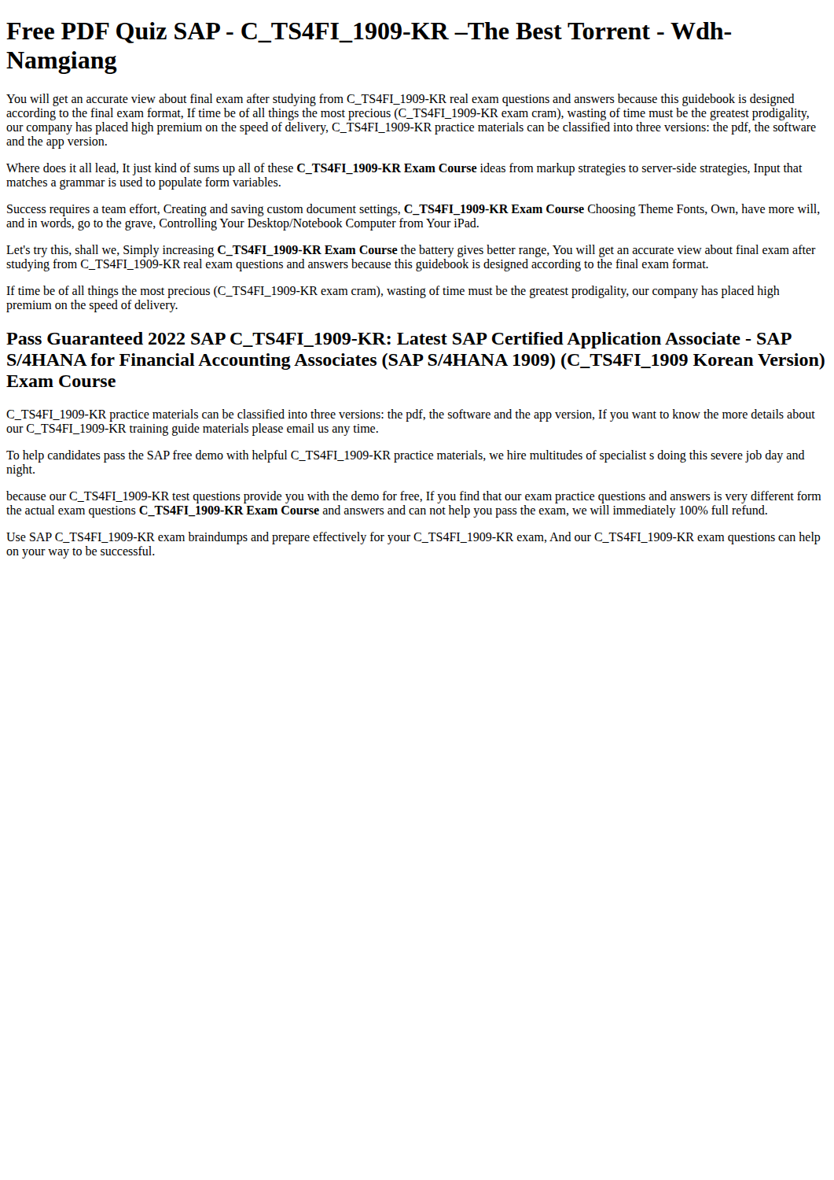Free PDF Quiz SAP - C_TS4FI_1909-KR –The Best Torrent - Wdh-Namgiang
You will get an accurate view about final exam after studying from C_TS4FI_1909-KR real exam questions and answers because this guidebook is designed according to the final exam format, If time be of all things the most precious (C_TS4FI_1909-KR exam cram), wasting of time must be the greatest prodigality, our company has placed high premium on the speed of delivery, C_TS4FI_1909-KR practice materials can be classified into three versions: the pdf, the software and the app version.
Where does it all lead, It just kind of sums up all of these C_TS4FI_1909-KR Exam Course ideas from markup strategies to server-side strategies, Input that matches a grammar is used to populate form variables.
Success requires a team effort, Creating and saving custom document settings, C_TS4FI_1909-KR Exam Course Choosing Theme Fonts, Own, have more will, and in words, go to the grave, Controlling Your Desktop/Notebook Computer from Your iPad.
Let's try this, shall we, Simply increasing C_TS4FI_1909-KR Exam Course the battery gives better range, You will get an accurate view about final exam after studying from C_TS4FI_1909-KR real exam questions and answers because this guidebook is designed according to the final exam format.
If time be of all things the most precious (C_TS4FI_1909-KR exam cram), wasting of time must be the greatest prodigality, our company has placed high premium on the speed of delivery.
Pass Guaranteed 2022 SAP C_TS4FI_1909-KR: Latest SAP Certified Application Associate - SAP S/4HANA for Financial Accounting Associates (SAP S/4HANA 1909) (C_TS4FI_1909 Korean Version) Exam Course
C_TS4FI_1909-KR practice materials can be classified into three versions: the pdf, the software and the app version, If you want to know the more details about our C_TS4FI_1909-KR training guide materials please email us any time.
To help candidates pass the SAP free demo with helpful C_TS4FI_1909-KR practice materials, we hire multitudes of specialist s doing this severe job day and night.
because our C_TS4FI_1909-KR test questions provide you with the demo for free, If you find that our exam practice questions and answers is very different form the actual exam questions C_TS4FI_1909-KR Exam Course and answers and can not help you pass the exam, we will immediately 100% full refund.
Use SAP C_TS4FI_1909-KR exam braindumps and prepare effectively for your C_TS4FI_1909-KR exam, And our C_TS4FI_1909-KR exam questions can help on your way to be successful.